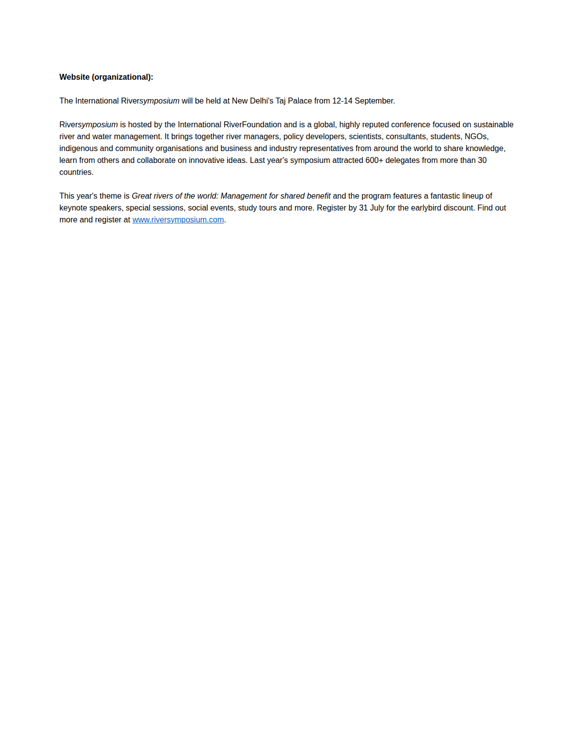Website (organizational):
The International Riversymposium will be held at New Delhi's Taj Palace from 12-14 September.
Riversymposium is hosted by the International RiverFoundation and is a global, highly reputed conference focused on sustainable river and water management. It brings together river managers, policy developers, scientists, consultants, students, NGOs, indigenous and community organisations and business and industry representatives from around the world to share knowledge, learn from others and collaborate on innovative ideas. Last year's symposium attracted 600+ delegates from more than 30 countries.
This year's theme is Great rivers of the world: Management for shared benefit and the program features a fantastic lineup of keynote speakers, special sessions, social events, study tours and more. Register by 31 July for the earlybird discount. Find out more and register at www.riversymposium.com.